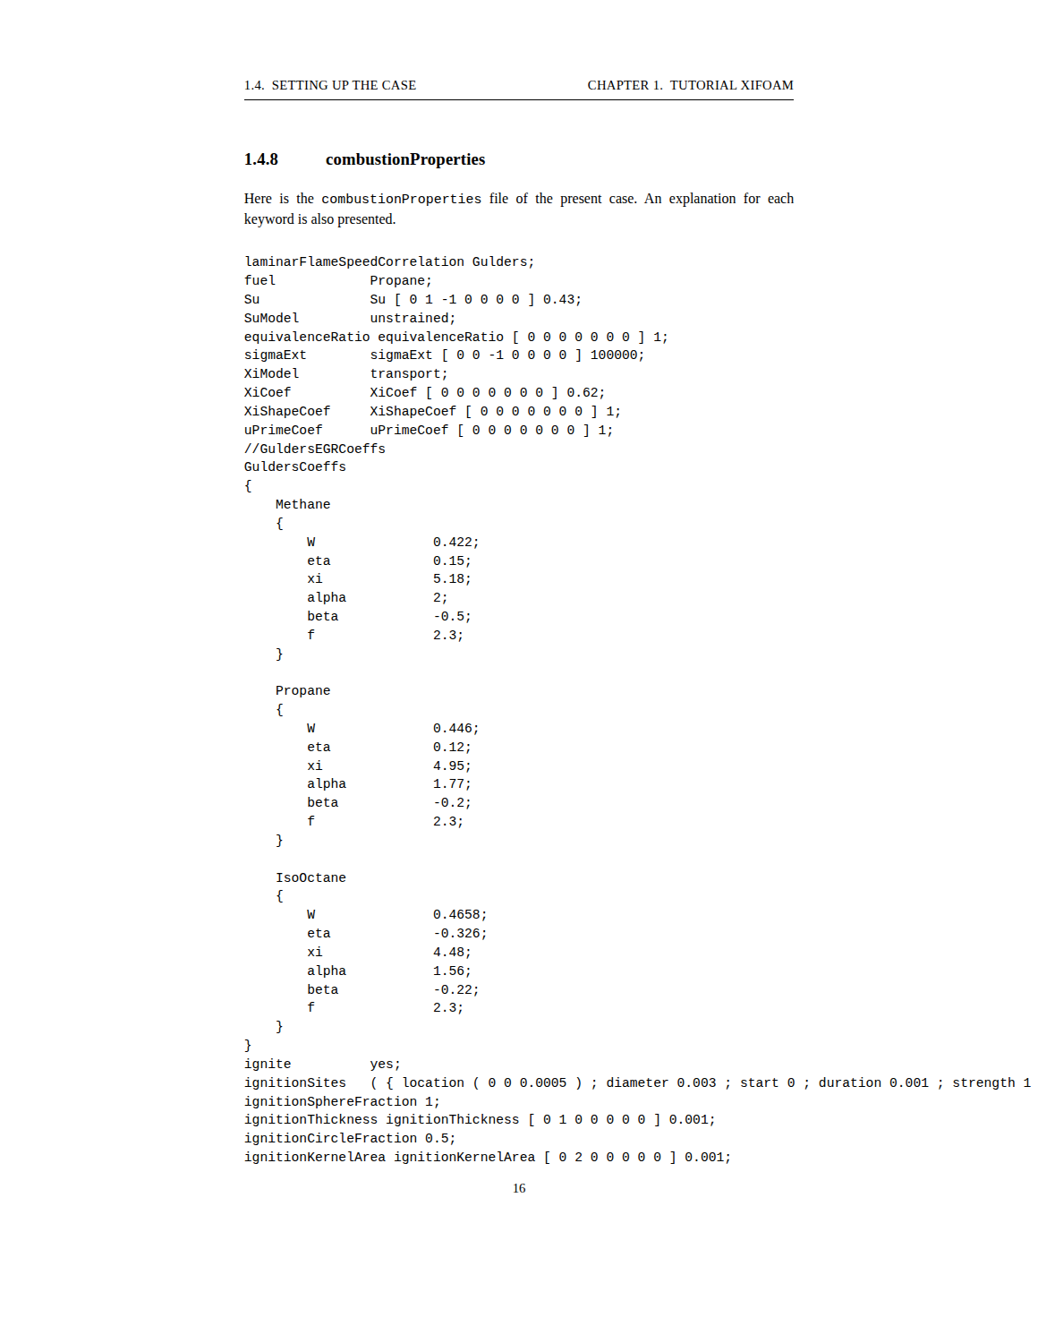1.4. SETTING UP THE CASE CHAPTER 1. TUTORIAL XIFOAM
1.4.8combustionProperties
Here is the combustionProperties file of the present case. An explanation for each keyword is also presented.
laminarFlameSpeedCorrelation Gulders;
fuel            Propane;
Su              Su [ 0 1 -1 0 0 0 0 ] 0.43;
SuModel         unstrained;
equivalenceRatio equivalenceRatio [ 0 0 0 0 0 0 0 ] 1;
sigmaExt        sigmaExt [ 0 0 -1 0 0 0 0 ] 100000;
XiModel         transport;
XiCoef          XiCoef [ 0 0 0 0 0 0 0 ] 0.62;
XiShapeCoef     XiShapeCoef [ 0 0 0 0 0 0 0 ] 1;
uPrimeCoef      uPrimeCoef [ 0 0 0 0 0 0 0 ] 1;
//GuldersEGRCoeffs
GuldersCoeffs
{
    Methane
    {
        W               0.422;
        eta             0.15;
        xi              5.18;
        alpha           2;
        beta            -0.5;
        f               2.3;
    }

    Propane
    {
        W               0.446;
        eta             0.12;
        xi              4.95;
        alpha           1.77;
        beta            -0.2;
        f               2.3;
    }

    IsoOctane
    {
        W               0.4658;
        eta             -0.326;
        xi              4.48;
        alpha           1.56;
        beta            -0.22;
        f               2.3;
    }
}
ignite          yes;
ignitionSites   ( { location ( 0 0 0.0005 ) ; diameter 0.003 ; start 0 ; duration 0.001 ; strength 1 ;
ignitionSphereFraction 1;
ignitionThickness ignitionThickness [ 0 1 0 0 0 0 0 ] 0.001;
ignitionCircleFraction 0.5;
ignitionKernelArea ignitionKernelArea [ 0 2 0 0 0 0 0 ] 0.001;
16